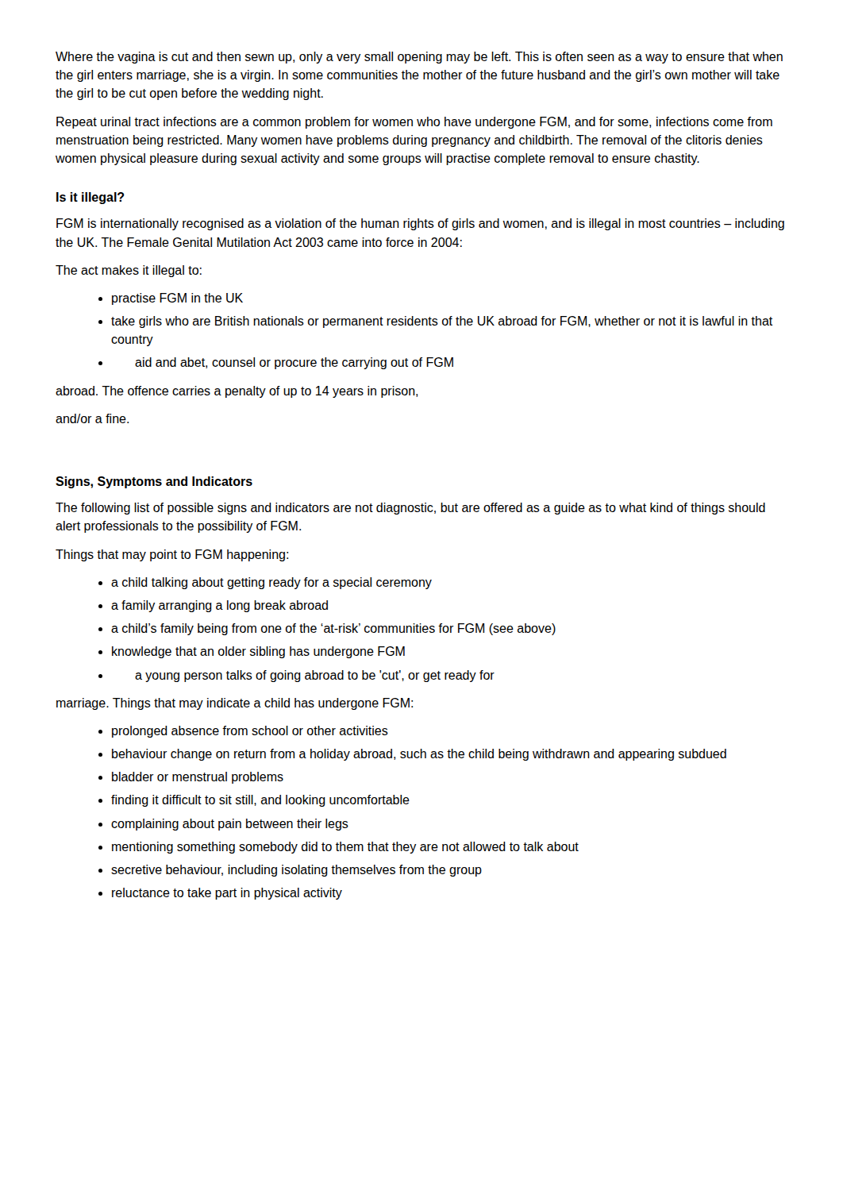Where the vagina is cut and then sewn up, only a very small opening may be left. This is often seen as a way to ensure that when the girl enters marriage, she is a virgin. In some communities the mother of the future husband and the girl’s own mother will take the girl to be cut open before the wedding night.
Repeat urinal tract infections are a common problem for women who have undergone FGM, and for some, infections come from menstruation being restricted. Many women have problems during pregnancy and childbirth. The removal of the clitoris denies women physical pleasure during sexual activity and some groups will practise complete removal to ensure chastity.
Is it illegal?
FGM is internationally recognised as a violation of the human rights of girls and women, and is illegal in most countries – including the UK. The Female Genital Mutilation Act 2003 came into force in 2004:
The act makes it illegal to:
practise FGM in the UK
take girls who are British nationals or permanent residents of the UK abroad for FGM, whether or not it is lawful in that country
aid and abet, counsel or procure the carrying out of FGM
abroad. The offence carries a penalty of up to 14 years in prison,
and/or a fine.
Signs, Symptoms and Indicators
The following list of possible signs and indicators are not diagnostic, but are offered as a guide as to what kind of things should alert professionals to the possibility of FGM.
Things that may point to FGM happening:
a child talking about getting ready for a special ceremony
a family arranging a long break abroad
a child’s family being from one of the ‘at-risk’ communities for FGM (see above)
knowledge that an older sibling has undergone FGM
a young person talks of going abroad to be 'cut', or get ready for
marriage. Things that may indicate a child has undergone FGM:
prolonged absence from school or other activities
behaviour change on return from a holiday abroad, such as the child being withdrawn and appearing subdued
bladder or menstrual problems
finding it difficult to sit still, and looking uncomfortable
complaining about pain between their legs
mentioning something somebody did to them that they are not allowed to talk about
secretive behaviour, including isolating themselves from the group
reluctance to take part in physical activity